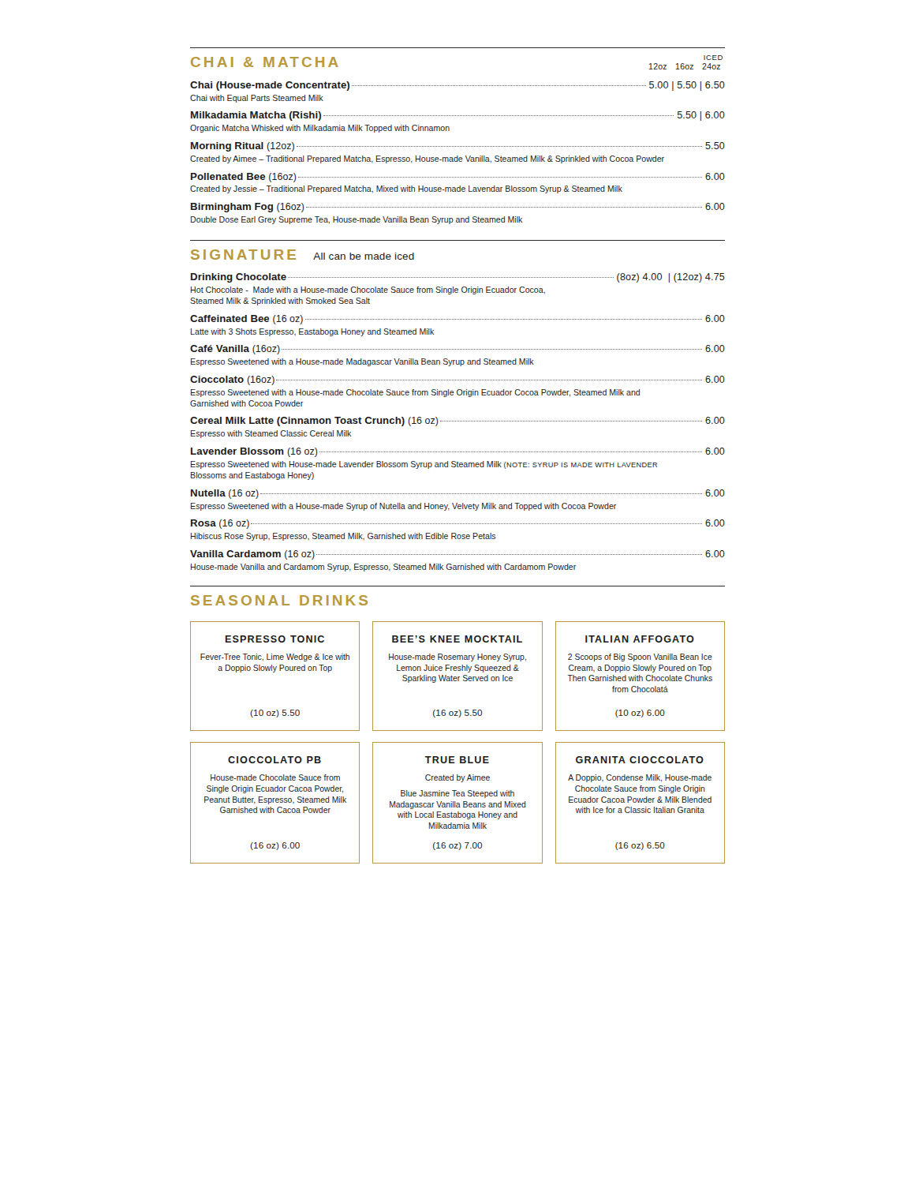Chai & Matcha
ICED 12oz 16oz 24oz
Chai (House-made Concentrate) 5.00 | 5.50 | 6.50
Chai with Equal Parts Steamed Milk
Milkadamia Matcha (Rishi) 5.50 | 6.00
Organic Matcha Whisked with Milkadamia Milk Topped with Cinnamon
Morning Ritual (12oz) 5.50
Created by Aimee – Traditional Prepared Matcha, Espresso, House-made Vanilla, Steamed Milk & Sprinkled with Cocoa Powder
Pollenated Bee (16oz) 6.00
Created by Jessie – Traditional Prepared Matcha, Mixed with House-made Lavendar Blossom Syrup & Steamed Milk
Birmingham Fog (16oz) 6.00
Double Dose Earl Grey Supreme Tea, House-made Vanilla Bean Syrup and Steamed Milk
Signature All can be made iced
Drinking Chocolate (8oz) 4.00 | (12oz) 4.75
Hot Chocolate - Made with a House-made Chocolate Sauce from Single Origin Ecuador Cocoa,
Steamed Milk & Sprinkled with Smoked Sea Salt
Caffeinated Bee (16 oz) 6.00
Latte with 3 Shots Espresso, Eastaboga Honey and Steamed Milk
Café Vanilla (16oz) 6.00
Espresso Sweetened with a House-made Madagascar Vanilla Bean Syrup and Steamed Milk
Cioccolato (16oz) 6.00
Espresso Sweetened with a House-made Chocolate Sauce from Single Origin Ecuador Cocoa Powder, Steamed Milk and
Garnished with Cocoa Powder
Cereal Milk Latte (Cinnamon Toast Crunch) (16 oz) 6.00
Espresso with Steamed Classic Cereal Milk
Lavender Blossom (16 oz) 6.00
Espresso Sweetened with House-made Lavender Blossom Syrup and Steamed Milk (note: Syrup is Made with Lavender
Blossoms and Eastaboga Honey)
Nutella (16 oz) 6.00
Espresso Sweetened with a House-made Syrup of Nutella and Honey, Velvety Milk and Topped with Cocoa Powder
Rosa (16 oz) 6.00
Hibiscus Rose Syrup, Espresso, Steamed Milk, Garnished with Edible Rose Petals
Vanilla Cardamom (16 oz) 6.00
House-made Vanilla and Cardamom Syrup, Espresso, Steamed Milk Garnished with Cardamom Powder
Seasonal Drinks
Espresso Tonic
Fever-Tree Tonic, Lime Wedge & Ice with a Doppio Slowly Poured on Top
(10 oz) 5.50
Bee’s Knee Mocktail
House-made Rosemary Honey Syrup, Lemon Juice Freshly Squeezed & Sparkling Water Served on Ice
(16 oz) 5.50
Italian Affogato
2 Scoops of Big Spoon Vanilla Bean Ice Cream, a Doppio Slowly Poured on Top Then Garnished with Chocolate Chunks from Chocolatá
(10 oz) 6.00
Cioccolato PB
House-made Chocolate Sauce from Single Origin Ecuador Cacoa Powder, Peanut Butter, Espresso, Steamed Milk Garnished with Cacoa Powder
(16 oz) 6.00
True Blue
Created by Aimee
Blue Jasmine Tea Steeped with Madagascar Vanilla Beans and Mixed with Local Eastaboga Honey and Milkadamia Milk
(16 oz) 7.00
Granita Cioccolato
A Doppio, Condense Milk, House-made Chocolate Sauce from Single Origin Ecuador Cacoa Powder & Milk Blended with Ice for a Classic Italian Granita
(16 oz) 6.50